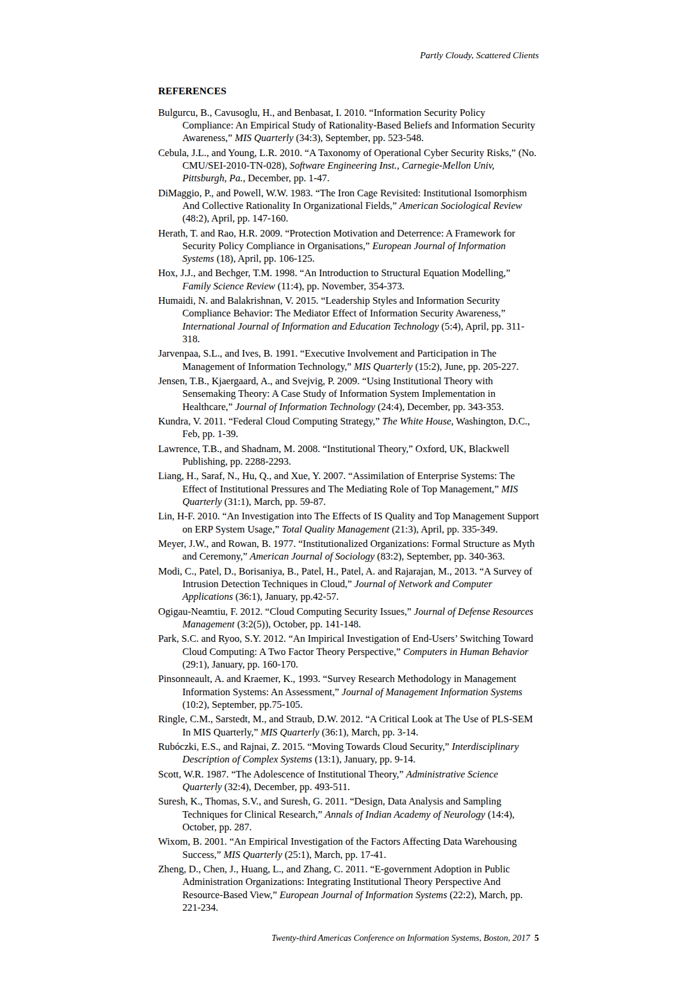Partly Cloudy, Scattered Clients
REFERENCES
Bulgurcu, B., Cavusoglu, H., and Benbasat, I. 2010. “Information Security Policy Compliance: An Empirical Study of Rationality-Based Beliefs and Information Security Awareness,” MIS Quarterly (34:3), September, pp. 523-548.
Cebula, J.L., and Young, L.R. 2010. “A Taxonomy of Operational Cyber Security Risks,” (No. CMU/SEI-2010-TN-028), Software Engineering Inst., Carnegie-Mellon Univ, Pittsburgh, Pa., December, pp. 1-47.
DiMaggio, P., and Powell, W.W. 1983. “The Iron Cage Revisited: Institutional Isomorphism And Collective Rationality In Organizational Fields,” American Sociological Review (48:2), April, pp. 147-160.
Herath, T. and Rao, H.R. 2009. “Protection Motivation and Deterrence: A Framework for Security Policy Compliance in Organisations,” European Journal of Information Systems (18), April, pp. 106-125.
Hox, J.J., and Bechger, T.M. 1998. “An Introduction to Structural Equation Modelling,” Family Science Review (11:4), pp. November, 354-373.
Humaidi, N. and Balakrishnan, V. 2015. “Leadership Styles and Information Security Compliance Behavior: The Mediator Effect of Information Security Awareness,” International Journal of Information and Education Technology (5:4), April, pp. 311-318.
Jarvenpaa, S.L., and Ives, B. 1991. “Executive Involvement and Participation in The Management of Information Technology,” MIS Quarterly (15:2), June, pp. 205-227.
Jensen, T.B., Kjaergaard, A., and Svejvig, P. 2009. “Using Institutional Theory with Sensemaking Theory: A Case Study of Information System Implementation in Healthcare,” Journal of Information Technology (24:4), December, pp. 343-353.
Kundra, V. 2011. “Federal Cloud Computing Strategy,” The White House, Washington, D.C., Feb, pp. 1-39.
Lawrence, T.B., and Shadnam, M. 2008. “Institutional Theory,” Oxford, UK, Blackwell Publishing, pp. 2288-2293.
Liang, H., Saraf, N., Hu, Q., and Xue, Y. 2007. “Assimilation of Enterprise Systems: The Effect of Institutional Pressures and The Mediating Role of Top Management,” MIS Quarterly (31:1), March, pp. 59-87.
Lin, H-F. 2010. “An Investigation into The Effects of IS Quality and Top Management Support on ERP System Usage,” Total Quality Management (21:3), April, pp. 335-349.
Meyer, J.W., and Rowan, B. 1977. “Institutionalized Organizations: Formal Structure as Myth and Ceremony,” American Journal of Sociology (83:2), September, pp. 340-363.
Modi, C., Patel, D., Borisaniya, B., Patel, H., Patel, A. and Rajarajan, M., 2013. “A Survey of Intrusion Detection Techniques in Cloud,” Journal of Network and Computer Applications (36:1), January, pp.42-57.
Ogigau-Neamtiu, F. 2012. “Cloud Computing Security Issues,” Journal of Defense Resources Management (3:2(5)), October, pp. 141-148.
Park, S.C. and Ryoo, S.Y. 2012. “An Impirical Investigation of End-Users’ Switching Toward Cloud Computing: A Two Factor Theory Perspective,” Computers in Human Behavior (29:1), January, pp. 160-170.
Pinsonneault, A. and Kraemer, K., 1993. “Survey Research Methodology in Management Information Systems: An Assessment,” Journal of Management Information Systems (10:2), September, pp.75-105.
Ringle, C.M., Sarstedt, M., and Straub, D.W. 2012. “A Critical Look at The Use of PLS-SEM In MIS Quarterly,” MIS Quarterly (36:1), March, pp. 3-14.
Rubóczki, E.S., and Rajnai, Z. 2015. “Moving Towards Cloud Security,” Interdisciplinary Description of Complex Systems (13:1), January, pp. 9-14.
Scott, W.R. 1987. “The Adolescence of Institutional Theory,” Administrative Science Quarterly (32:4), December, pp. 493-511.
Suresh, K., Thomas, S.V., and Suresh, G. 2011. “Design, Data Analysis and Sampling Techniques for Clinical Research,” Annals of Indian Academy of Neurology (14:4), October, pp. 287.
Wixom, B. 2001. “An Empirical Investigation of the Factors Affecting Data Warehousing Success,” MIS Quarterly (25:1), March, pp. 17-41.
Zheng, D., Chen, J., Huang, L., and Zhang, C. 2011. “E-government Adoption in Public Administration Organizations: Integrating Institutional Theory Perspective And Resource-Based View,” European Journal of Information Systems (22:2), March, pp. 221-234.
Twenty-third Americas Conference on Information Systems, Boston, 20175